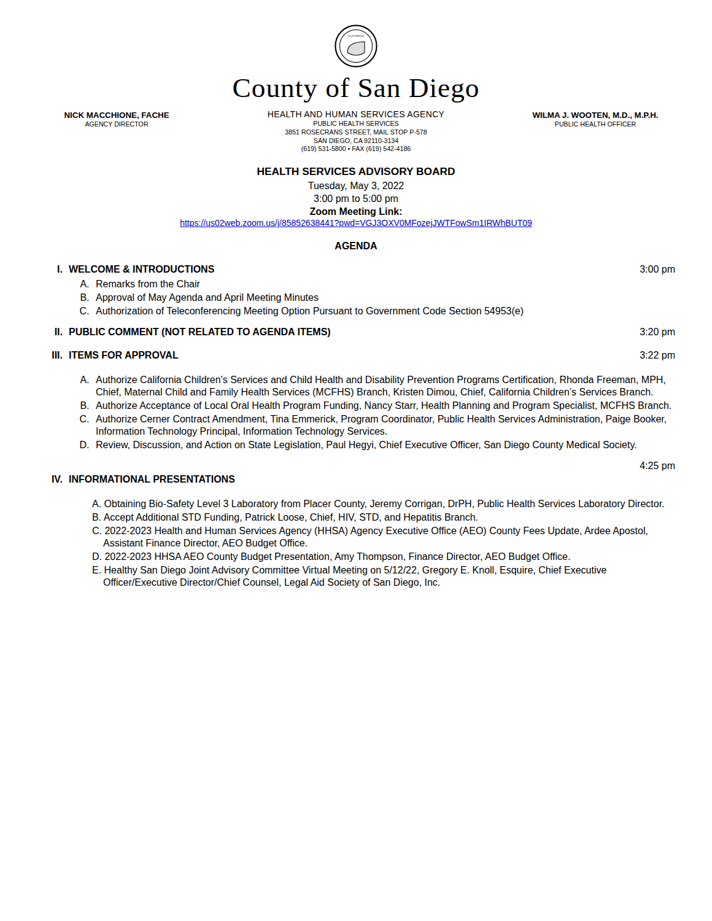County of San Diego
| NICK MACCHIONE, FACHE AGENCY DIRECTOR | HEALTH AND HUMAN SERVICES AGENCY PUBLIC HEALTH SERVICES 3851 ROSECRANS STREET, MAIL STOP P-578 SAN DIEGO, CA 92110-3134 (619) 531-5800 • FAX (619) 542-4186 | WILMA J. WOOTEN, M.D., M.P.H. PUBLIC HEALTH OFFICER |
HEALTH SERVICES ADVISORY BOARD
Tuesday, May 3, 2022
3:00 pm to 5:00 pm
Zoom Meeting Link:
https://us02web.zoom.us/j/85852638441?pwd=VGJ3OXV0MFozejJWTFowSm1IRWhBUT09
AGENDA
I.
Welcome & Introductions
3:00 pm
Remarks from the Chair
Approval of May Agenda and April Meeting Minutes
Authorization of Teleconferencing Meeting Option Pursuant to Government Code Section 54953(e)
II.
Public Comment (not related to agenda items)
3:20 pm
III.
Items for Approval
3:22 pm
Authorize California Children's Services and Child Health and Disability Prevention Programs Certification, Rhonda Freeman, MPH, Chief, Maternal Child and Family Health Services (MCFHS) Branch, Kristen Dimou, Chief, California Children’s Services Branch.
Authorize Acceptance of Local Oral Health Program Funding, Nancy Starr, Health Planning and Program Specialist, MCFHS Branch.
Authorize Cerner Contract Amendment, Tina Emmerick, Program Coordinator, Public Health Services Administration, Paige Booker, Information Technology Principal, Information Technology Services.
Review, Discussion, and Action on State Legislation, Paul Hegyi, Chief Executive Officer, San Diego County Medical Society.
4:25 pm
IV.
Informational Presentations
A. Obtaining Bio-Safety Level 3 Laboratory from Placer County, Jeremy Corrigan, DrPH, Public Health Services Laboratory Director.
B. Accept Additional STD Funding, Patrick Loose, Chief, HIV, STD, and Hepatitis Branch.
C. 2022-2023 Health and Human Services Agency (HHSA) Agency Executive Office (AEO) County Fees Update, Ardee Apostol, Assistant Finance Director, AEO Budget Office.
D. 2022-2023 HHSA AEO County Budget Presentation, Amy Thompson, Finance Director, AEO Budget Office.
E. Healthy San Diego Joint Advisory Committee Virtual Meeting on 5/12/22, Gregory E. Knoll, Esquire, Chief Executive Officer/Executive Director/Chief Counsel, Legal Aid Society of San Diego, Inc.